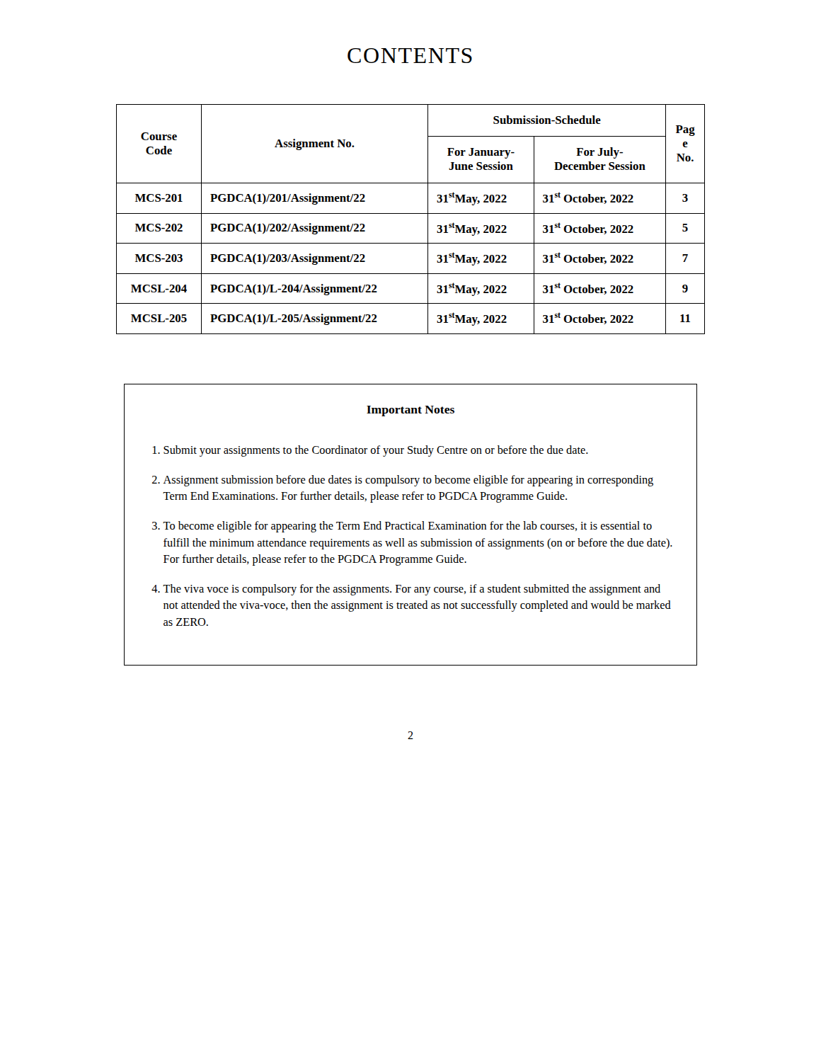CONTENTS
| Course Code | Assignment No. | Submission-Schedule | Pag e No. |
| --- | --- | --- | --- |
| For January- June Session | For July- December Session |
| MCS-201 | PGDCA(1)/201/Assignment/22 | 31 st May, 2022 | 31 st October, 2022 | 3 |
| MCS-202 | PGDCA(1)/202/Assignment/22 | 31 st May, 2022 | 31 st October, 2022 | 5 |
| MCS-203 | PGDCA(1)/203/Assignment/22 | 31 st May, 2022 | 31 st October, 2022 | 7 |
| MCSL-204 | PGDCA(1)/L-204/Assignment/22 | 31 st May, 2022 | 31 st October, 2022 | 9 |
| MCSL-205 | PGDCA(1)/L-205/Assignment/22 | 31 st May, 2022 | 31 st October, 2022 | 11 |
Important Notes
Submit your assignments to the Coordinator of your Study Centre on or before the due date.
Assignment submission before due dates is compulsory to become eligible for appearing in corresponding Term End Examinations. For further details, please refer to PGDCA Programme Guide.
To become eligible for appearing the Term End Practical Examination for the lab courses, it is essential to fulfill the minimum attendance requirements as well as submission of assignments (on or before the due date). For further details, please refer to the PGDCA Programme Guide.
The viva voce is compulsory for the assignments. For any course, if a student submitted the assignment and not attended the viva-voce, then the assignment is treated as not successfully completed and would be marked as ZERO.
2